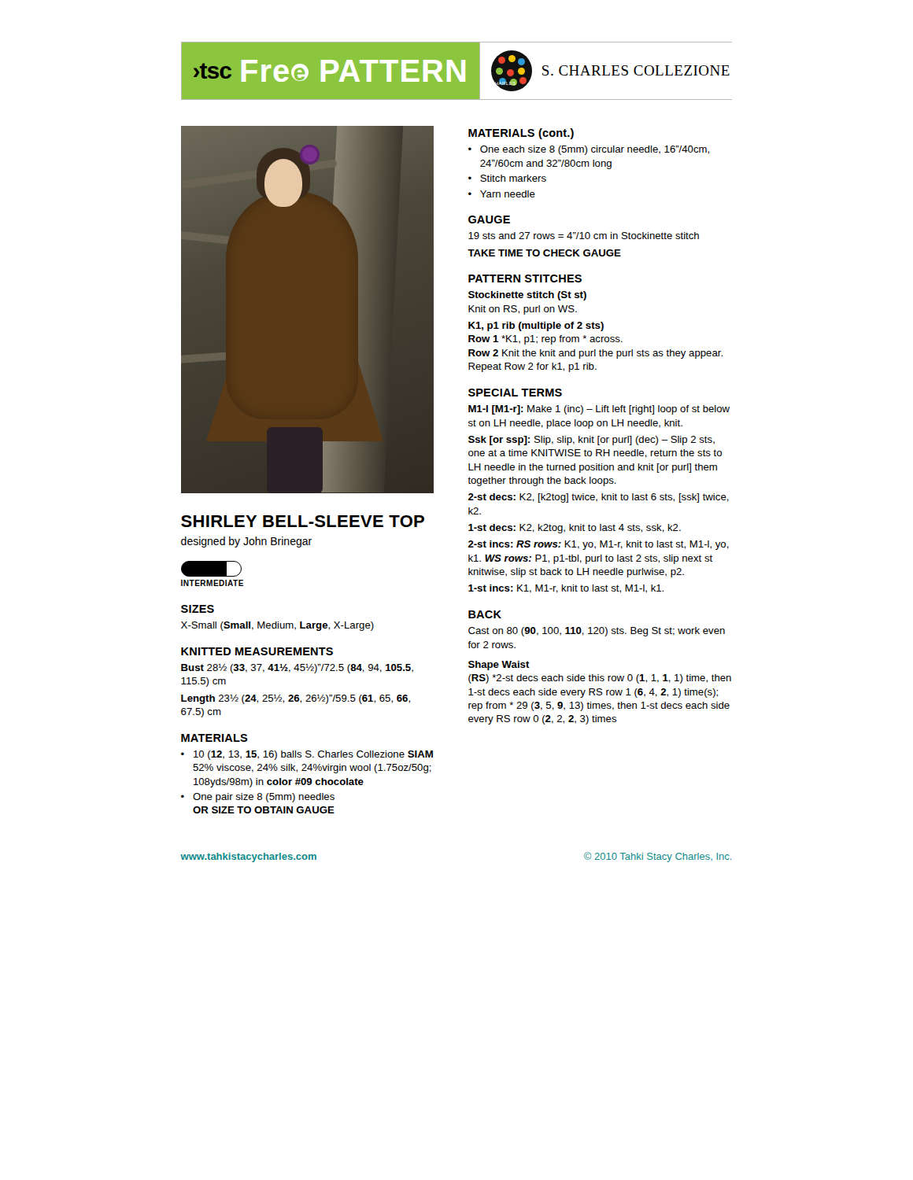›tsc
Free PATTERN
CHARLES
S. CHARLES COLLEZIONE
SHIRLEY BELL-SLEEVE TOP
designed by John Brinegar
INTERMEDIATE
SIZES
X-Small (Small, Medium, Large, X-Large)
KNITTED MEASUREMENTS
Bust 28½ (33, 37, 41½, 45½)”/72.5 (84, 94, 105.5, 115.5) cm
Length 23½ (24, 25½, 26, 26½)”/59.5 (61, 65, 66, 67.5) cm
MATERIALS
10 (12, 13, 15, 16) balls S. Charles Collezione SIAM 52% viscose, 24% silk, 24%virgin wool (1.75oz/50g; 108yds/98m) in color #09 chocolate
One pair size 8 (5mm) needles
OR SIZE TO OBTAIN GAUGE
MATERIALS (cont.)
One each size 8 (5mm) circular needle, 16”/40cm, 24”/60cm and 32”/80cm long
Stitch markers
Yarn needle
GAUGE
19 sts and 27 rows = 4”/10 cm in Stockinette stitch
TAKE TIME TO CHECK GAUGE
PATTERN STITCHES
Stockinette stitch (St st)
Knit on RS, purl on WS.
K1, p1 rib (multiple of 2 sts)
Row 1 *K1, p1; rep from * across.
Row 2 Knit the knit and purl the purl sts as they appear.
Repeat Row 2 for k1, p1 rib.
SPECIAL TERMS
M1-l [M1-r]: Make 1 (inc) – Lift left [right] loop of st below st on LH needle, place loop on LH needle, knit.
Ssk [or ssp]: Slip, slip, knit [or purl] (dec) – Slip 2 sts, one at a time KNITWISE to RH needle, return the sts to LH needle in the turned position and knit [or purl] them together through the back loops.
2-st decs: K2, [k2tog] twice, knit to last 6 sts, [ssk] twice, k2.
1-st decs: K2, k2tog, knit to last 4 sts, ssk, k2.
2-st incs: RS rows: K1, yo, M1-r, knit to last st, M1-l, yo, k1. WS rows: P1, p1-tbl, purl to last 2 sts, slip next st knitwise, slip st back to LH needle purlwise, p2.
1-st incs: K1, M1-r, knit to last st, M1-l, k1.
BACK
Cast on 80 (90, 100, 110, 120) sts. Beg St st; work even for 2 rows.
Shape Waist
(RS) *2-st decs each side this row 0 (1, 1, 1, 1) time, then 1-st decs each side every RS row 1 (6, 4, 2, 1) time(s); rep from * 29 (3, 5, 9, 13) times, then 1-st decs each side every RS row 0 (2, 2, 2, 3) times
www.tahkistacycharles.com
© 2010 Tahki Stacy Charles, Inc.